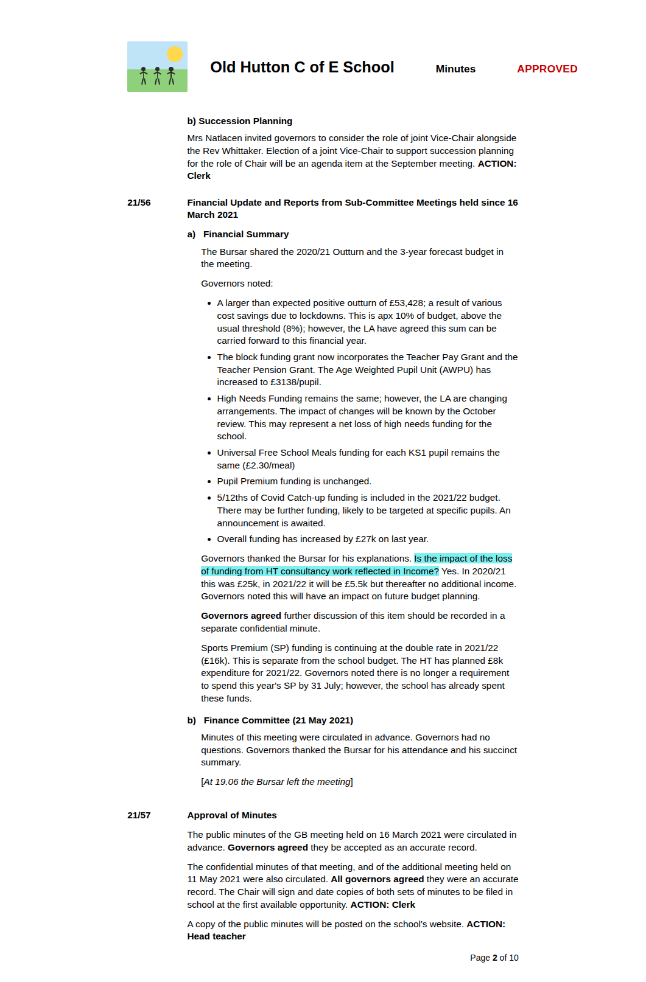Old Hutton C of E School
Minutes
APPROVED
b) Succession Planning
Mrs Natlacen invited governors to consider the role of joint Vice-Chair alongside the Rev Whittaker. Election of a joint Vice-Chair to support succession planning for the role of Chair will be an agenda item at the September meeting. ACTION: Clerk
21/56
Financial Update and Reports from Sub-Committee Meetings held since 16 March 2021
a) Financial Summary
The Bursar shared the 2020/21 Outturn and the 3-year forecast budget in the meeting.
Governors noted:
A larger than expected positive outturn of £53,428; a result of various cost savings due to lockdowns. This is apx 10% of budget, above the usual threshold (8%); however, the LA have agreed this sum can be carried forward to this financial year.
The block funding grant now incorporates the Teacher Pay Grant and the Teacher Pension Grant. The Age Weighted Pupil Unit (AWPU) has increased to £3138/pupil.
High Needs Funding remains the same; however, the LA are changing arrangements. The impact of changes will be known by the October review. This may represent a net loss of high needs funding for the school.
Universal Free School Meals funding for each KS1 pupil remains the same (£2.30/meal)
Pupil Premium funding is unchanged.
5/12ths of Covid Catch-up funding is included in the 2021/22 budget. There may be further funding, likely to be targeted at specific pupils. An announcement is awaited.
Overall funding has increased by £27k on last year.
Governors thanked the Bursar for his explanations. Is the impact of the loss of funding from HT consultancy work reflected in Income? Yes. In 2020/21 this was £25k, in 2021/22 it will be £5.5k but thereafter no additional income. Governors noted this will have an impact on future budget planning.
Governors agreed further discussion of this item should be recorded in a separate confidential minute.
Sports Premium (SP) funding is continuing at the double rate in 2021/22 (£16k). This is separate from the school budget. The HT has planned £8k expenditure for 2021/22. Governors noted there is no longer a requirement to spend this year's SP by 31 July; however, the school has already spent these funds.
b) Finance Committee (21 May 2021)
Minutes of this meeting were circulated in advance. Governors had no questions. Governors thanked the Bursar for his attendance and his succinct summary.
[At 19.06 the Bursar left the meeting]
21/57
Approval of Minutes
The public minutes of the GB meeting held on 16 March 2021 were circulated in advance. Governors agreed they be accepted as an accurate record.
The confidential minutes of that meeting, and of the additional meeting held on 11 May 2021 were also circulated. All governors agreed they were an accurate record. The Chair will sign and date copies of both sets of minutes to be filed in school at the first available opportunity. ACTION: Clerk
A copy of the public minutes will be posted on the school's website. ACTION: Head teacher
Page 2 of 10